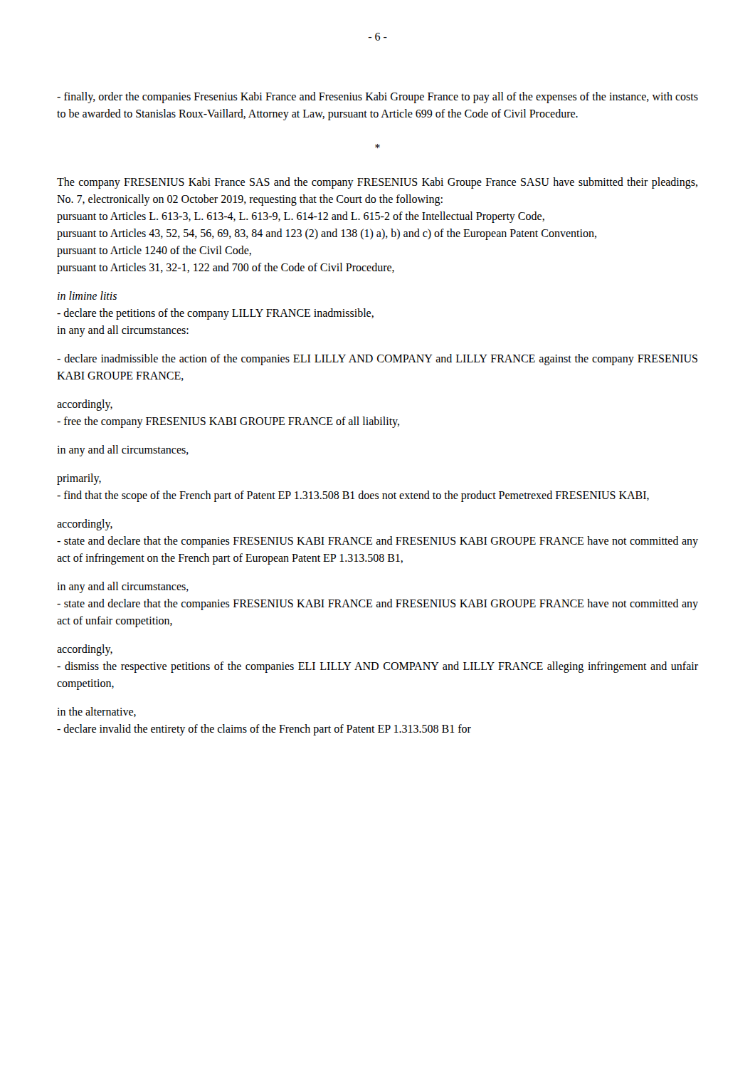- 6 -
- finally, order the companies Fresenius Kabi France and Fresenius Kabi Groupe France to pay all of the expenses of the instance, with costs to be awarded to Stanislas Roux-Vaillard, Attorney at Law, pursuant to Article 699 of the Code of Civil Procedure.
*
The company FRESENIUS Kabi France SAS and the company FRESENIUS Kabi Groupe France SASU have submitted their pleadings, No. 7, electronically on 02 October 2019, requesting that the Court do the following:
pursuant to Articles L. 613-3, L. 613-4, L. 613-9, L. 614-12 and L. 615-2 of the Intellectual Property Code,
pursuant to Articles 43, 52, 54, 56, 69, 83, 84 and 123 (2) and 138 (1) a), b) and c) of the European Patent Convention,
pursuant to Article 1240 of the Civil Code,
pursuant to Articles 31, 32-1, 122 and 700 of the Code of Civil Procedure,
in limine litis
- declare the petitions of the company LILLY FRANCE inadmissible,
in any and all circumstances:
- declare inadmissible the action of the companies ELI LILLY AND COMPANY and LILLY FRANCE against the company FRESENIUS KABI GROUPE FRANCE,
accordingly,
- free the company FRESENIUS KABI GROUPE FRANCE of all liability,
in any and all circumstances,
primarily,
- find that the scope of the French part of Patent EP 1.313.508 B1 does not extend to the product Pemetrexed FRESENIUS KABI,
accordingly,
- state and declare that the companies FRESENIUS KABI FRANCE and FRESENIUS KABI GROUPE FRANCE have not committed any act of infringement on the French part of European Patent EP 1.313.508 B1,
in any and all circumstances,
- state and declare that the companies FRESENIUS KABI FRANCE and FRESENIUS KABI GROUPE FRANCE have not committed any act of unfair competition,
accordingly,
- dismiss the respective petitions of the companies ELI LILLY AND COMPANY and LILLY FRANCE alleging infringement and unfair competition,
in the alternative,
- declare invalid the entirety of the claims of the French part of Patent EP 1.313.508 B1 for